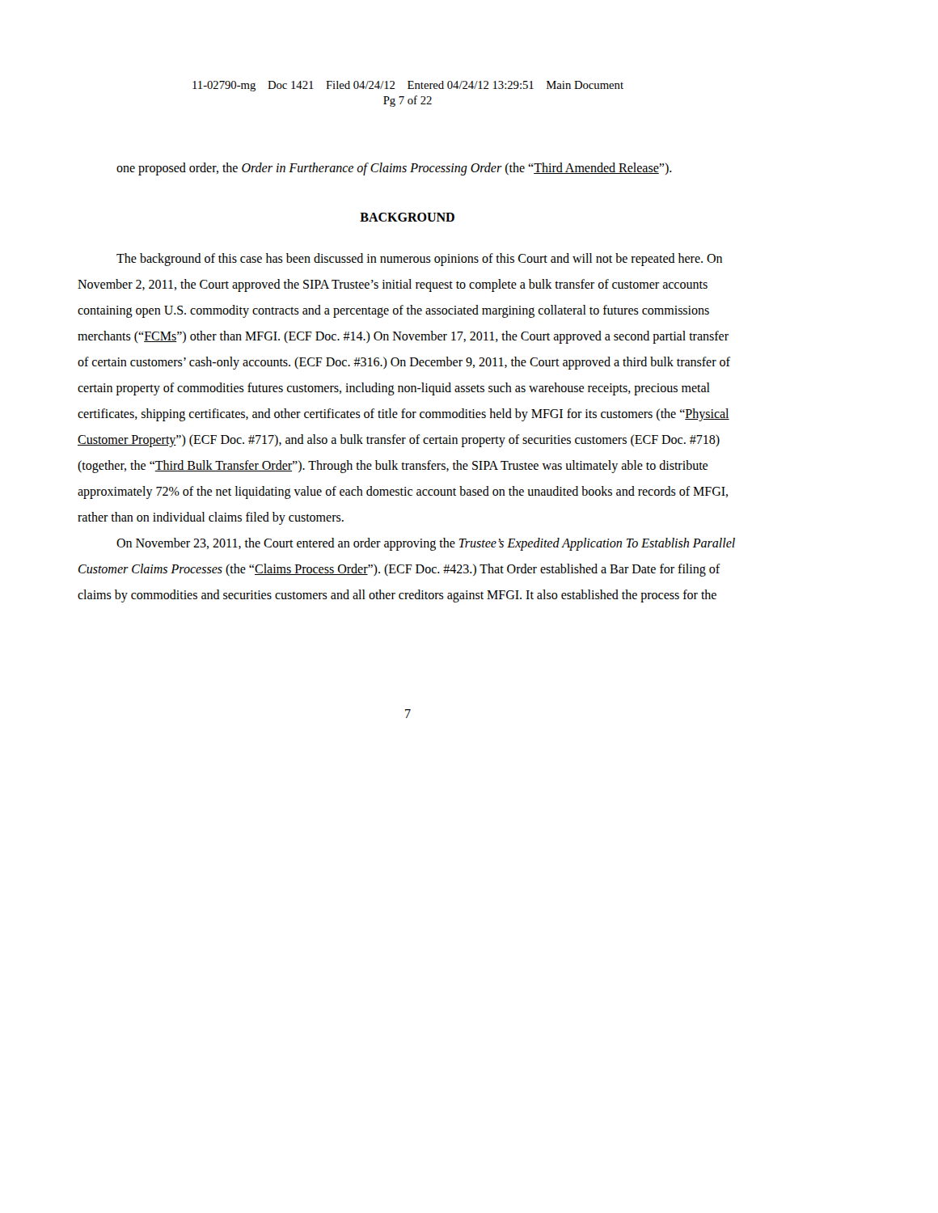11-02790-mg Doc 1421 Filed 04/24/12 Entered 04/24/12 13:29:51 Main Document Pg 7 of 22
one proposed order, the Order in Furtherance of Claims Processing Order (the “Third Amended Release”).
BACKGROUND
The background of this case has been discussed in numerous opinions of this Court and will not be repeated here. On November 2, 2011, the Court approved the SIPA Trustee’s initial request to complete a bulk transfer of customer accounts containing open U.S. commodity contracts and a percentage of the associated margining collateral to futures commissions merchants (“FCMs”) other than MFGI. (ECF Doc. #14.) On November 17, 2011, the Court approved a second partial transfer of certain customers’ cash-only accounts. (ECF Doc. #316.) On December 9, 2011, the Court approved a third bulk transfer of certain property of commodities futures customers, including non-liquid assets such as warehouse receipts, precious metal certificates, shipping certificates, and other certificates of title for commodities held by MFGI for its customers (the “Physical Customer Property”) (ECF Doc. #717), and also a bulk transfer of certain property of securities customers (ECF Doc. #718) (together, the “Third Bulk Transfer Order”). Through the bulk transfers, the SIPA Trustee was ultimately able to distribute approximately 72% of the net liquidating value of each domestic account based on the unaudited books and records of MFGI, rather than on individual claims filed by customers.
On November 23, 2011, the Court entered an order approving the Trustee’s Expedited Application To Establish Parallel Customer Claims Processes (the “Claims Process Order”). (ECF Doc. #423.) That Order established a Bar Date for filing of claims by commodities and securities customers and all other creditors against MFGI. It also established the process for the
7